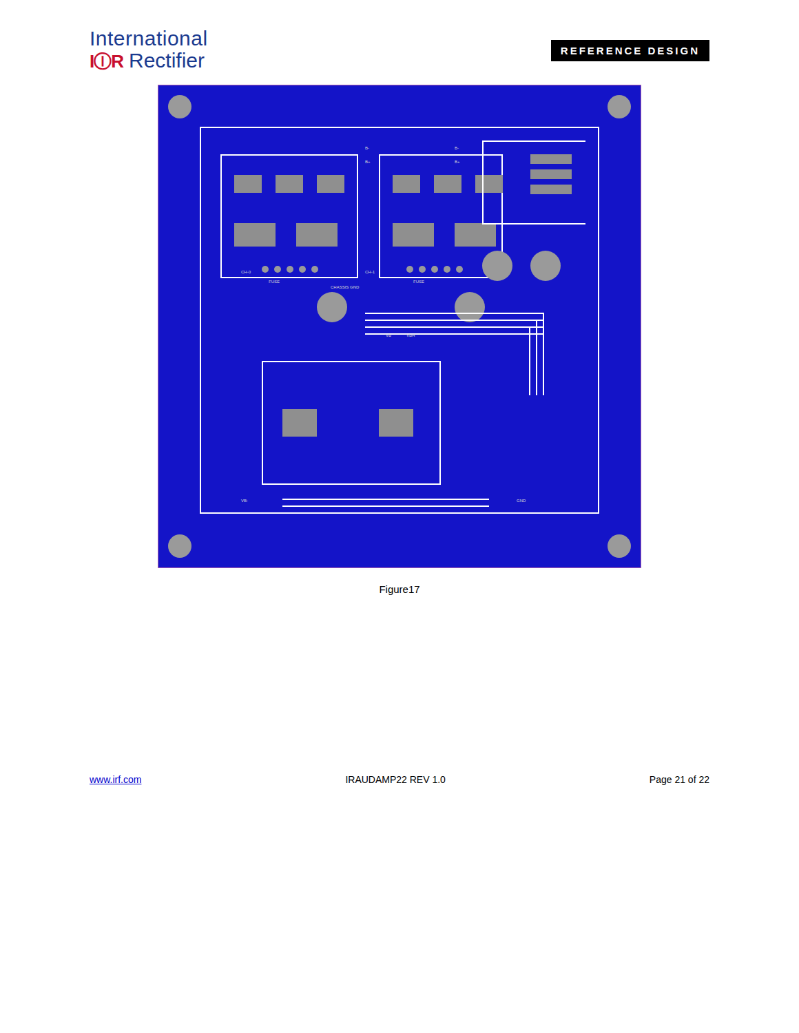International
IⒾR Rectifier
REFERENCE DESIGN
B-
B-
B+
B+
CHASSIS GND
FUSE
FUSE
CH-0
CH-1
VB-
GND
VB
VBH
Figure17
www.irf.com
IRAUDAMP22 REV 1.0
Page 21 of 22